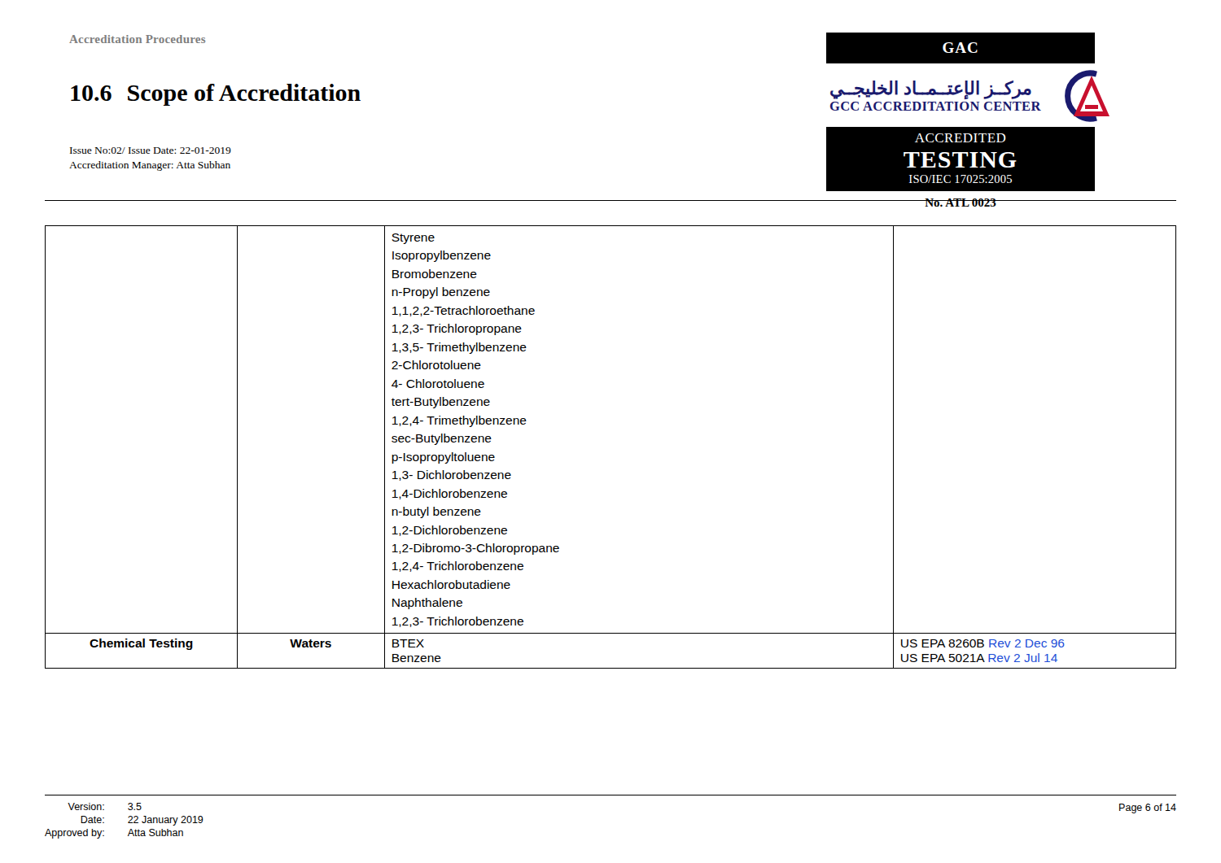Accreditation Procedures
10.6 Scope of Accreditation
Issue No:02/ Issue Date: 22-01-2019
Accreditation Manager: Atta Subhan
GAC
مركــز الإعتــمــاد الخليجــي
GCC ACCREDITATION CENTER
ACCREDITED
TESTING
ISO/IEC 17025:2005
No. ATL 0023
| | | Styrene Isopropylbenzene Bromobenzene n-Propyl benzene 1,1,2,2-Tetrachloroethane 1,2,3- Trichloropropane 1,3,5- Trimethylbenzene 2-Chlorotoluene 4- Chlorotoluene tert-Butylbenzene 1,2,4- Trimethylbenzene sec-Butylbenzene p-Isopropyltoluene 1,3- Dichlorobenzene 1,4-Dichlorobenzene n-butyl benzene 1,2-Dichlorobenzene 1,2-Dibromo-3-Chloropropane 1,2,4- Trichlorobenzene Hexachlorobutadiene Naphthalene 1,2,3- Trichlorobenzene | |
| Chemical Testing | Waters | BTEX Benzene | US EPA 8260B Rev 2 Dec 96 US EPA 5021A Rev 2 Jul 14 |
| Version: | 3.5 |
| Date: | 22 January 2019 |
| Approved by: | Atta Subhan |
Page 6 of 14